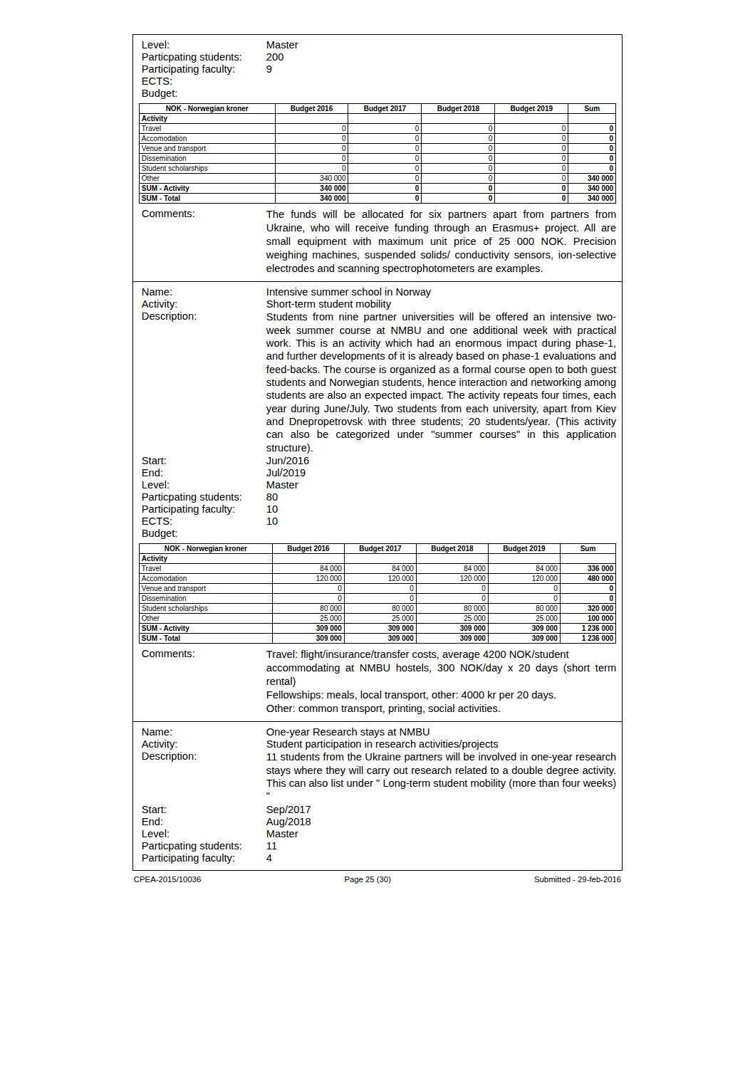Level:
Master
Particpating students:
200
Participating faculty:
9
ECTS:
Budget:
| NOK - Norwegian kroner | Budget 2016 | Budget 2017 | Budget 2018 | Budget 2019 | Sum |
| --- | --- | --- | --- | --- | --- |
| Activity | | | | | |
| Travel | 0 | 0 | 0 | 0 | 0 |
| Accomodation | 0 | 0 | 0 | 0 | 0 |
| Venue and transport | 0 | 0 | 0 | 0 | 0 |
| Dissemination | 0 | 0 | 0 | 0 | 0 |
| Student scholarships | 0 | 0 | 0 | 0 | 0 |
| Other | 340 000 | 0 | 0 | 0 | 340 000 |
| SUM - Activity | 340 000 | 0 | 0 | 0 | 340 000 |
| SUM - Total | 340 000 | 0 | 0 | 0 | 340 000 |
Comments:
The funds will be allocated for six partners apart from partners from Ukraine, who will receive funding through an Erasmus+ project. All are small equipment with maximum unit price of 25 000 NOK. Precision weighing machines, suspended solids/ conductivity sensors, ion-selective electrodes and scanning spectrophotometers are examples.
Name:
Intensive summer school in Norway
Activity:
Short-term student mobility
Description:
Students from nine partner universities will be offered an intensive two-week summer course at NMBU and one additional week with practical work. This is an activity which had an enormous impact during phase-1, and further developments of it is already based on phase-1 evaluations and feed-backs. The course is organized as a formal course open to both guest students and Norwegian students, hence interaction and networking among students are also an expected impact. The activity repeats four times, each year during June/July. Two students from each university, apart from Kiev and Dnepropetrovsk with three students; 20 students/year. (This activity can also be categorized under "summer courses" in this application structure).
Start:
Jun/2016
End:
Jul/2019
Level:
Master
Particpating students:
80
Participating faculty:
10
ECTS:
10
Budget:
| NOK - Norwegian kroner | Budget 2016 | Budget 2017 | Budget 2018 | Budget 2019 | Sum |
| --- | --- | --- | --- | --- | --- |
| Activity | | | | | |
| Travel | 84 000 | 84 000 | 84 000 | 84 000 | 336 000 |
| Accomodation | 120 000 | 120 000 | 120 000 | 120 000 | 480 000 |
| Venue and transport | 0 | 0 | 0 | 0 | 0 |
| Dissemination | 0 | 0 | 0 | 0 | 0 |
| Student scholarships | 80 000 | 80 000 | 80 000 | 80 000 | 320 000 |
| Other | 25 000 | 25 000 | 25 000 | 25 000 | 100 000 |
| SUM - Activity | 309 000 | 309 000 | 309 000 | 309 000 | 1 236 000 |
| SUM - Total | 309 000 | 309 000 | 309 000 | 309 000 | 1 236 000 |
Comments:
Travel: flight/insurance/transfer costs, average 4200 NOK/student
accommodating at NMBU hostels, 300 NOK/day x 20 days (short term rental)
Fellowships: meals, local transport, other: 4000 kr per 20 days.
Other: common transport, printing, social activities.
Name:
One-year Research stays at NMBU
Activity:
Student participation in research activities/projects
Description:
11 students from the Ukraine partners will be involved in one-year research stays where they will carry out research related to a double degree activity. This can also list under " Long-term student mobility (more than four weeks) "
Start:
Sep/2017
End:
Aug/2018
Level:
Master
Particpating students:
11
Participating faculty:
4
CPEA-2015/10036
Page 25 (30)
Submitted - 29-feb-2016